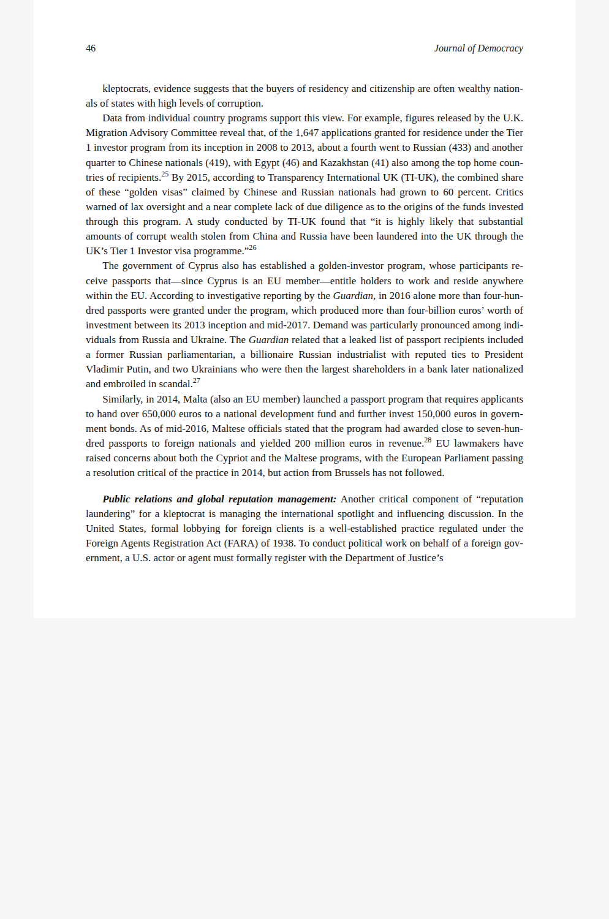46 Journal of Democracy
kleptocrats, evidence suggests that the buyers of residency and citizenship are often wealthy nationals of states with high levels of corruption.
Data from individual country programs support this view. For example, figures released by the U.K. Migration Advisory Committee reveal that, of the 1,647 applications granted for residence under the Tier 1 investor program from its inception in 2008 to 2013, about a fourth went to Russian (433) and another quarter to Chinese nationals (419), with Egypt (46) and Kazakhstan (41) also among the top home countries of recipients.25 By 2015, according to Transparency International UK (TI-UK), the combined share of these “golden visas” claimed by Chinese and Russian nationals had grown to 60 percent. Critics warned of lax oversight and a near complete lack of due diligence as to the origins of the funds invested through this program. A study conducted by TI-UK found that “it is highly likely that substantial amounts of corrupt wealth stolen from China and Russia have been laundered into the UK through the UK’s Tier 1 Investor visa programme.”26
The government of Cyprus also has established a golden-investor program, whose participants receive passports that—since Cyprus is an EU member—entitle holders to work and reside anywhere within the EU. According to investigative reporting by the Guardian, in 2016 alone more than four-hundred passports were granted under the program, which produced more than four-billion euros’ worth of investment between its 2013 inception and mid-2017. Demand was particularly pronounced among individuals from Russia and Ukraine. The Guardian related that a leaked list of passport recipients included a former Russian parliamentarian, a billionaire Russian industrialist with reputed ties to President Vladimir Putin, and two Ukrainians who were then the largest shareholders in a bank later nationalized and embroiled in scandal.27
Similarly, in 2014, Malta (also an EU member) launched a passport program that requires applicants to hand over 650,000 euros to a national development fund and further invest 150,000 euros in government bonds. As of mid-2016, Maltese officials stated that the program had awarded close to seven-hundred passports to foreign nationals and yielded 200 million euros in revenue.28 EU lawmakers have raised concerns about both the Cypriot and the Maltese programs, with the European Parliament passing a resolution critical of the practice in 2014, but action from Brussels has not followed.
Public relations and global reputation management: Another critical component of “reputation laundering” for a kleptocrat is managing the international spotlight and influencing discussion. In the United States, formal lobbying for foreign clients is a well-established practice regulated under the Foreign Agents Registration Act (FARA) of 1938. To conduct political work on behalf of a foreign government, a U.S. actor or agent must formally register with the Department of Justice’s